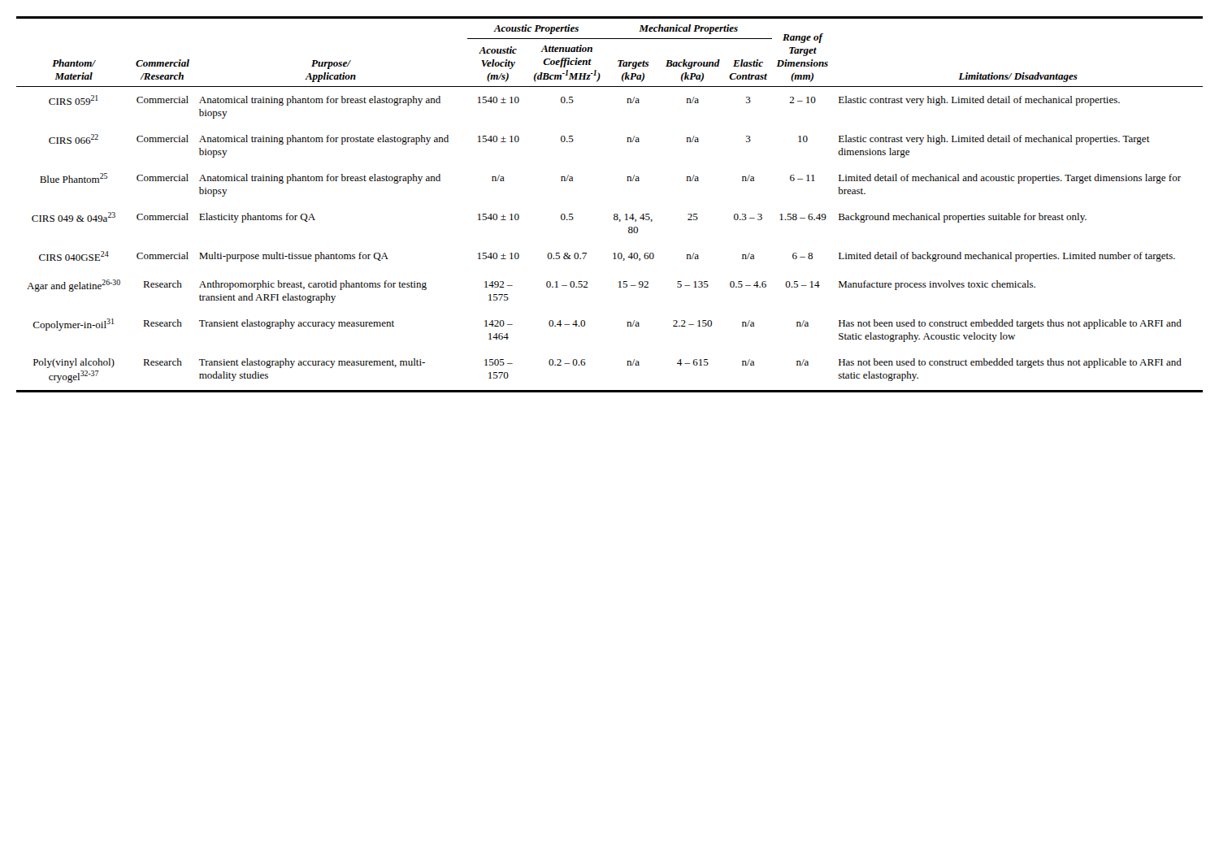| Phantom/ Material | Commercial /Research | Purpose/ Application | Acoustic Properties | Mechanical Properties | Range of Target Dimensions (mm) | Limitations/ Disadvantages |
| --- | --- | --- | --- | --- | --- | --- |
| Acoustic Velocity (m/s) | Attenuation Coefficient (dBcm -1 MHz -1 ) | Targets (kPa) | Background (kPa) | Elastic Contrast |
| CIRS 059 21 | Commercial | Anatomical training phantom for breast elastography and biopsy | 1540 ± 10 | 0.5 | n/a | n/a | 3 | 2 – 10 | Elastic contrast very high. Limited detail of mechanical properties. |
| CIRS 066 22 | Commercial | Anatomical training phantom for prostate elastography and biopsy | 1540 ± 10 | 0.5 | n/a | n/a | 3 | 10 | Elastic contrast very high. Limited detail of mechanical properties. Target dimensions large |
| Blue Phantom 25 | Commercial | Anatomical training phantom for breast elastography and biopsy | n/a | n/a | n/a | n/a | n/a | 6 – 11 | Limited detail of mechanical and acoustic properties. Target dimensions large for breast. |
| CIRS 049 & 049a 23 | Commercial | Elasticity phantoms for QA | 1540 ± 10 | 0.5 | 8, 14, 45, 80 | 25 | 0.3 – 3 | 1.58 – 6.49 | Background mechanical properties suitable for breast only. |
| CIRS 040GSE 24 | Commercial | Multi-purpose multi-tissue phantoms for QA | 1540 ± 10 | 0.5 & 0.7 | 10, 40, 60 | n/a | n/a | 6 – 8 | Limited detail of background mechanical properties. Limited number of targets. |
| Agar and gelatine 26-30 | Research | Anthropomorphic breast, carotid phantoms for testing transient and ARFI elastography | 1492 – 1575 | 0.1 – 0.52 | 15 – 92 | 5 – 135 | 0.5 – 4.6 | 0.5 – 14 | Manufacture process involves toxic chemicals. |
| Copolymer-in-oil 31 | Research | Transient elastography accuracy measurement | 1420 – 1464 | 0.4 – 4.0 | n/a | 2.2 – 150 | n/a | n/a | Has not been used to construct embedded targets thus not applicable to ARFI and Static elastography. Acoustic velocity low |
| Poly(vinyl alcohol) cryogel 32-37 | Research | Transient elastography accuracy measurement, multi-modality studies | 1505 – 1570 | 0.2 – 0.6 | n/a | 4 – 615 | n/a | n/a | Has not been used to construct embedded targets thus not applicable to ARFI and static elastography. |